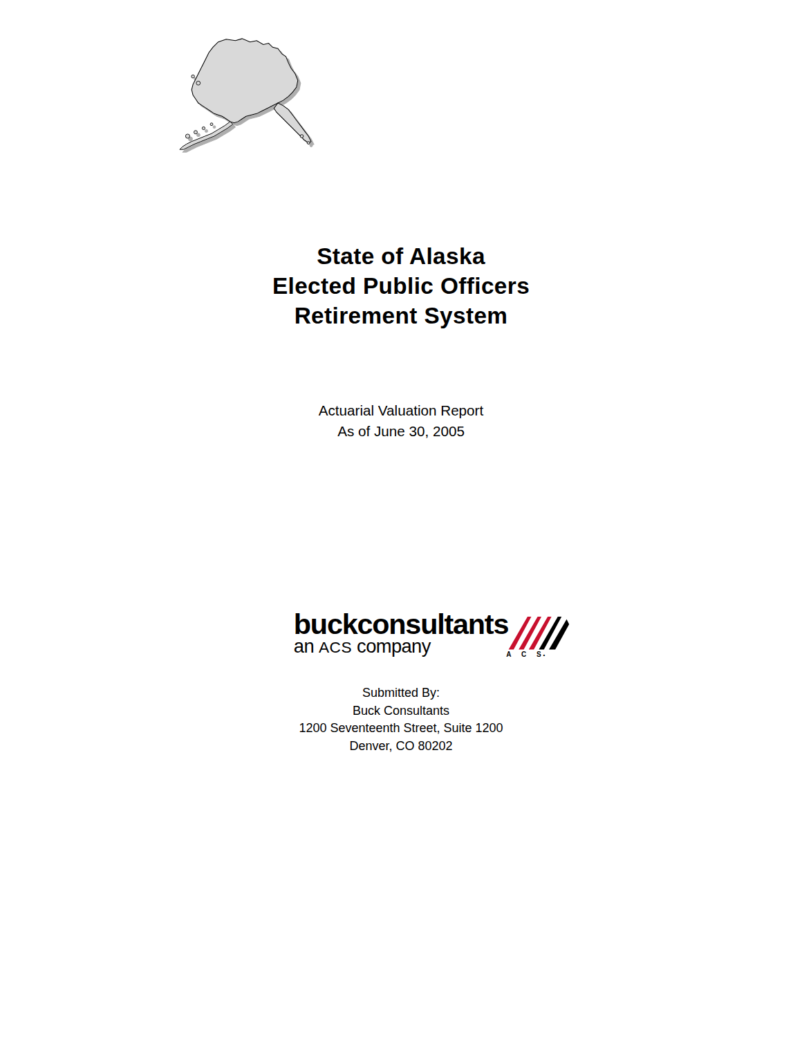State of Alaska
Elected Public Officers
Retirement System
Actuarial Valuation Report
As of June 30, 2005
buck consultants
an ACS company
A C S•
Submitted By:
Buck Consultants
1200 Seventeenth Street, Suite 1200
Denver, CO 80202